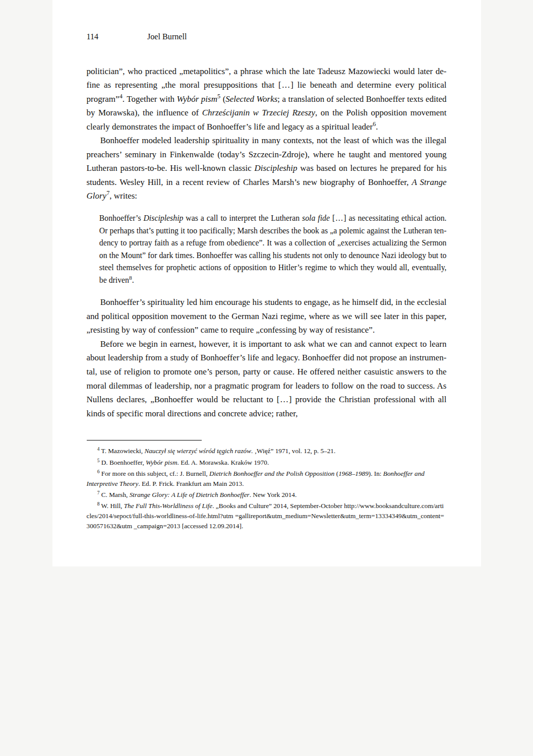114 Joel Burnell
politician”, who practiced „metapolitics”, a phrase which the late Tadeusz Mazowiecki would later define as representing „the moral presuppositions that [ . . . ] lie beneath and determine every political program”4. Together with Wybór pism5 (Selected Works; a translation of selected Bonhoeffer texts edited by Morawska), the influence of Chrześcijanin w Trzeciej Rzeszy, on the Polish opposition movement clearly demonstrates the impact of Bonhoeffer’s life and legacy as a spiritual leader6.
Bonhoeffer modeled leadership spirituality in many contexts, not the least of which was the illegal preachers’ seminary in Finkenwalde (today’s Szczecin-Zdroje), where he taught and mentored young Lutheran pastors-to-be. His well-known classic Discipleship was based on lectures he prepared for his students. Wesley Hill, in a recent review of Charles Marsh’s new biography of Bonhoeffer, A Strange Glory7, writes:
Bonhoeffer’s Discipleship was a call to interpret the Lutheran sola fide [ . . . ] as necessitating ethical action. Or perhaps that’s putting it too pacifically; Marsh describes the book as „a polemic against the Lutheran tendency to portray faith as a refuge from obedience”. It was a collection of „exercises actualizing the Sermon on the Mount” for dark times. Bonhoeffer was calling his students not only to denounce Nazi ideology but to steel themselves for prophetic actions of opposition to Hitler’s regime to which they would all, eventually, be driven8.
Bonhoeffer’s spirituality led him encourage his students to engage, as he himself did, in the ecclesial and political opposition movement to the German Nazi regime, where as we will see later in this paper, „resisting by way of confession” came to require „confessing by way of resistance”.
Before we begin in earnest, however, it is important to ask what we can and cannot expect to learn about leadership from a study of Bonhoeffer’s life and legacy. Bonhoeffer did not propose an instrumental, use of religion to promote one’s person, party or cause. He offered neither casuistic answers to the moral dilemmas of leadership, nor a pragmatic program for leaders to follow on the road to success. As Nullens declares, „Bonhoeffer would be reluctant to [ . . . ] provide the Christian professional with all kinds of specific moral directions and concrete advice; rather,
4 T. Mazowiecki, Nauczył się wierzyć wśród tęgich razów. ‚Więź” 1971, vol. 12, p. 5–21.
5 D. Boenhoeffer, Wybór pism. Ed. A. Morawska. Kraków 1970.
6 For more on this subject, cf.: J. Burnell, Dietrich Bonhoeffer and the Polish Opposition (1968–1989). In: Bonhoeffer and Interpretive Theory. Ed. P. Frick. Frankfurt am Main 2013.
7 C. Marsh, Strange Glory: A Life of Dietrich Bonhoeffer. New York 2014.
8 W. Hill, The Full This-Worldliness of Life. „Books and Culture” 2014, September-October http://www.booksandculture.com/articles/2014/sepoct/full-this-worldliness-of-life.html?utm =gallireport&utm_medium=Newsletter&utm_term=13334349&utm_content=300571632&utm _campaign=2013 [accessed 12.09.2014].